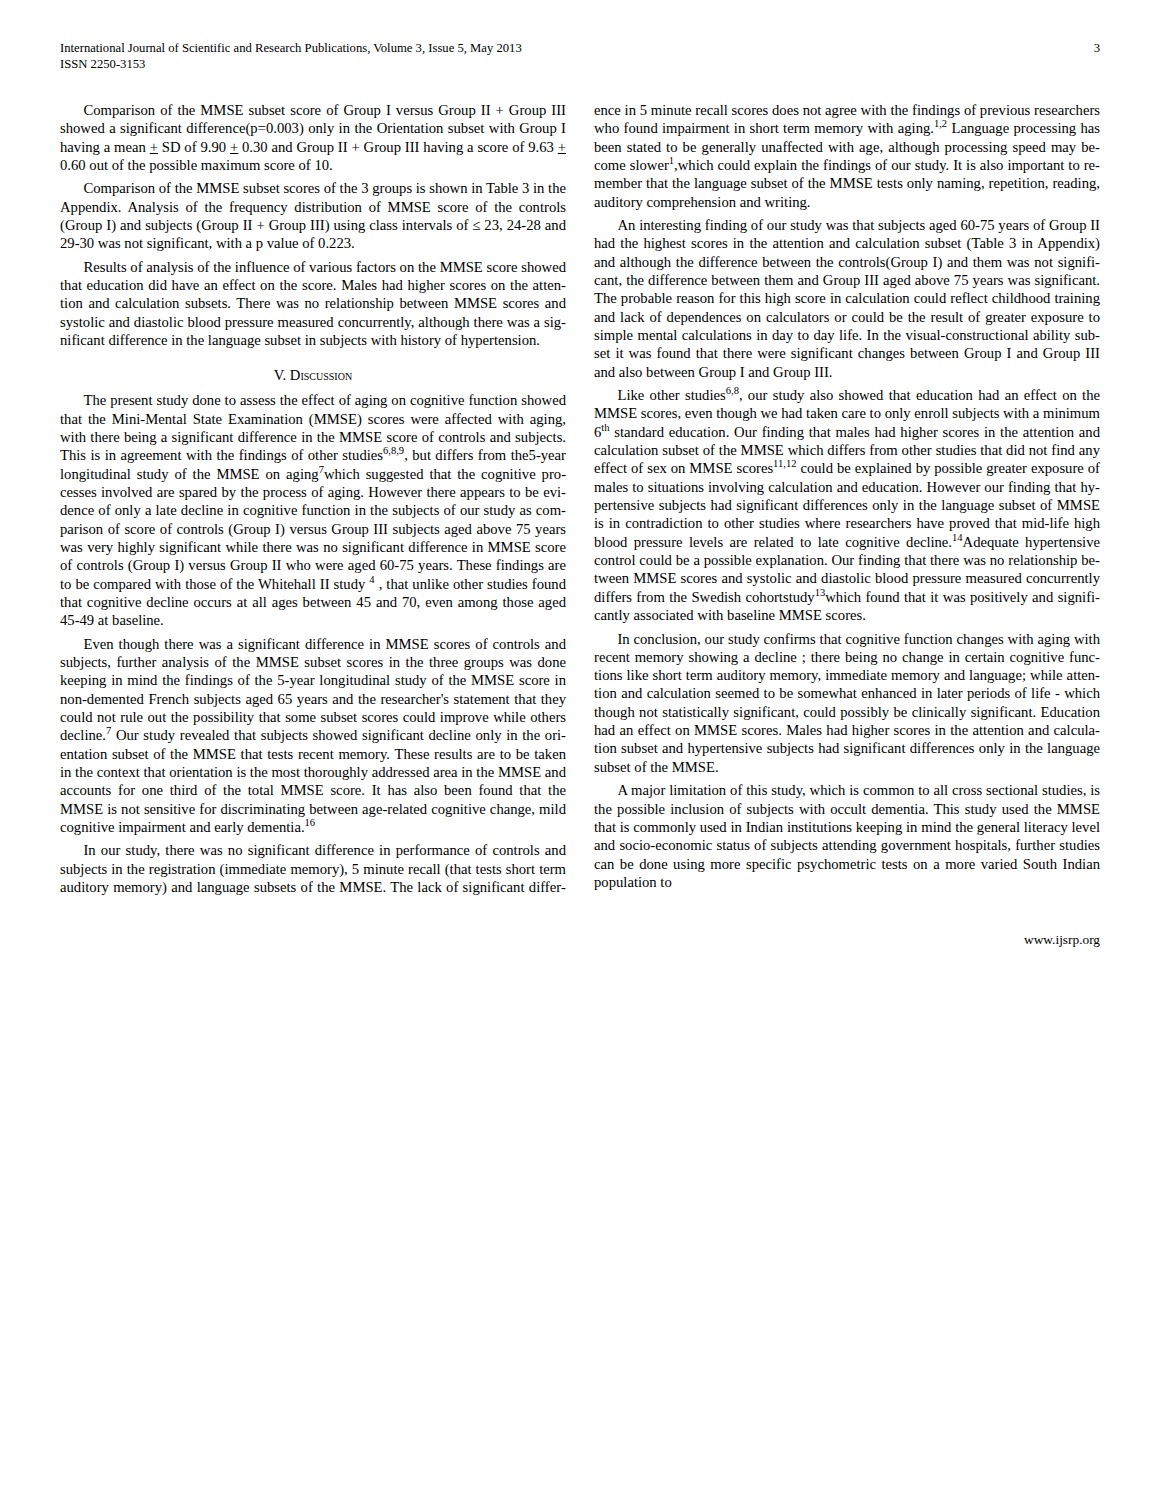International Journal of Scientific and Research Publications, Volume 3, Issue 5, May 2013
ISSN 2250-3153 3
Comparison of the MMSE subset score of Group I versus Group II + Group III showed a significant difference(p=0.003) only in the Orientation subset with Group I having a mean + SD of 9.90 + 0.30 and Group II + Group III having a score of 9.63 + 0.60 out of the possible maximum score of 10.
Comparison of the MMSE subset scores of the 3 groups is shown in Table 3 in the Appendix. Analysis of the frequency distribution of MMSE score of the controls (Group I) and subjects (Group II + Group III) using class intervals of ≤ 23, 24-28 and 29-30 was not significant, with a p value of 0.223.
Results of analysis of the influence of various factors on the MMSE score showed that education did have an effect on the score. Males had higher scores on the attention and calculation subsets. There was no relationship between MMSE scores and systolic and diastolic blood pressure measured concurrently, although there was a significant difference in the language subset in subjects with history of hypertension.
V. Discussion
The present study done to assess the effect of aging on cognitive function showed that the Mini-Mental State Examination (MMSE) scores were affected with aging, with there being a significant difference in the MMSE score of controls and subjects. This is in agreement with the findings of other studies6,8,9, but differs from the5-year longitudinal study of the MMSE on aging7which suggested that the cognitive processes involved are spared by the process of aging. However there appears to be evidence of only a late decline in cognitive function in the subjects of our study as comparison of score of controls (Group I) versus Group III subjects aged above 75 years was very highly significant while there was no significant difference in MMSE score of controls (Group I) versus Group II who were aged 60-75 years. These findings are to be compared with those of the Whitehall II study 4 , that unlike other studies found that cognitive decline occurs at all ages between 45 and 70, even among those aged 45-49 at baseline.
Even though there was a significant difference in MMSE scores of controls and subjects, further analysis of the MMSE subset scores in the three groups was done keeping in mind the findings of the 5-year longitudinal study of the MMSE score in non-demented French subjects aged 65 years and the researcher's statement that they could not rule out the possibility that some subset scores could improve while others decline.7 Our study revealed that subjects showed significant decline only in the orientation subset of the MMSE that tests recent memory. These results are to be taken in the context that orientation is the most thoroughly addressed area in the MMSE and accounts for one third of the total MMSE score. It has also been found that the MMSE is not sensitive for discriminating between age-related cognitive change, mild cognitive impairment and early dementia.16
In our study, there was no significant difference in performance of controls and subjects in the registration (immediate memory), 5 minute recall (that tests short term auditory memory) and language subsets of the MMSE. The lack of significant difference in 5 minute recall scores does not agree with the findings of previous researchers who found impairment in short term memory with aging.1,2 Language processing has been stated to be generally unaffected with age, although processing speed may become slower1,which could explain the findings of our study. It is also important to remember that the language subset of the MMSE tests only naming, repetition, reading, auditory comprehension and writing.
An interesting finding of our study was that subjects aged 60-75 years of Group II had the highest scores in the attention and calculation subset (Table 3 in Appendix) and although the difference between the controls(Group I) and them was not significant, the difference between them and Group III aged above 75 years was significant. The probable reason for this high score in calculation could reflect childhood training and lack of dependences on calculators or could be the result of greater exposure to simple mental calculations in day to day life. In the visual-constructional ability subset it was found that there were significant changes between Group I and Group III and also between Group I and Group III.
Like other studies6,8, our study also showed that education had an effect on the MMSE scores, even though we had taken care to only enroll subjects with a minimum 6th standard education. Our finding that males had higher scores in the attention and calculation subset of the MMSE which differs from other studies that did not find any effect of sex on MMSE scores11,12 could be explained by possible greater exposure of males to situations involving calculation and education. However our finding that hypertensive subjects had significant differences only in the language subset of MMSE is in contradiction to other studies where researchers have proved that mid-life high blood pressure levels are related to late cognitive decline.14Adequate hypertensive control could be a possible explanation. Our finding that there was no relationship between MMSE scores and systolic and diastolic blood pressure measured concurrently differs from the Swedish cohortstudy13which found that it was positively and significantly associated with baseline MMSE scores.
In conclusion, our study confirms that cognitive function changes with aging with recent memory showing a decline ; there being no change in certain cognitive functions like short term auditory memory, immediate memory and language; while attention and calculation seemed to be somewhat enhanced in later periods of life - which though not statistically significant, could possibly be clinically significant. Education had an effect on MMSE scores. Males had higher scores in the attention and calculation subset and hypertensive subjects had significant differences only in the language subset of the MMSE.
A major limitation of this study, which is common to all cross sectional studies, is the possible inclusion of subjects with occult dementia. This study used the MMSE that is commonly used in Indian institutions keeping in mind the general literacy level and socio-economic status of subjects attending government hospitals, further studies can be done using more specific psychometric tests on a more varied South Indian population to
www.ijsrp.org